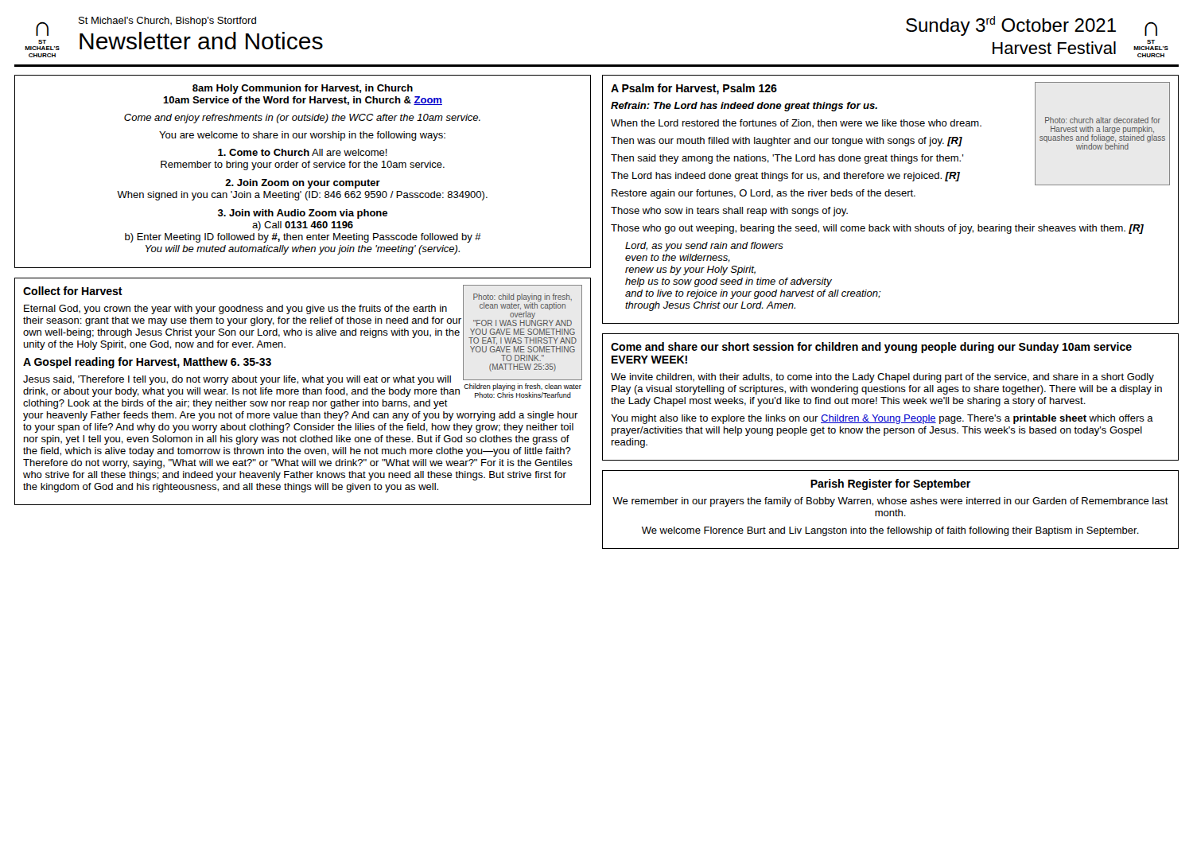∩
ST
MICHAEL'S
CHURCH
St Michael's Church, Bishop's Stortford
Newsletter and Notices
Sunday 3rd October 2021
Harvest Festival
∩
ST
MICHAEL'S
CHURCH
8am Holy Communion for Harvest, in Church
10am Service of the Word for Harvest, in Church & Zoom
Come and enjoy refreshments in (or outside) the WCC after the 10am service.
You are welcome to share in our worship in the following ways:
1. Come to Church All are welcome!
Remember to bring your order of service for the 10am service.
2. Join Zoom on your computer
When signed in you can 'Join a Meeting' (ID: 846 662 9590 / Passcode: 834900).
3. Join with Audio Zoom via phone
a) Call 0131 460 1196
b) Enter Meeting ID followed by #, then enter Meeting Passcode followed by #
You will be muted automatically when you join the 'meeting' (service).
Photo: child playing in fresh, clean water, with caption overlay
"FOR I WAS HUNGRY AND YOU GAVE ME SOMETHING TO EAT, I WAS THIRSTY AND YOU GAVE ME SOMETHING TO DRINK."
(MATTHEW 25:35)
Children playing in fresh, clean water
Photo: Chris Hoskins/Tearfund
Collect for Harvest
Eternal God, you crown the year with your goodness and you give us the fruits of the earth in their season: grant that we may use them to your glory, for the relief of those in need and for our own well-being; through Jesus Christ your Son our Lord, who is alive and reigns with you, in the unity of the Holy Spirit, one God, now and for ever. Amen.
A Gospel reading for Harvest, Matthew 6. 35-33
Jesus said, 'Therefore I tell you, do not worry about your life, what you will eat or what you will drink, or about your body, what you will wear. Is not life more than food, and the body more than clothing? Look at the birds of the air; they neither sow nor reap nor gather into barns, and yet your heavenly Father feeds them. Are you not of more value than they? And can any of you by worrying add a single hour to your span of life? And why do you worry about clothing? Consider the lilies of the field, how they grow; they neither toil nor spin, yet I tell you, even Solomon in all his glory was not clothed like one of these. But if God so clothes the grass of the field, which is alive today and tomorrow is thrown into the oven, will he not much more clothe you—you of little faith? Therefore do not worry, saying, "What will we eat?" or "What will we drink?" or "What will we wear?" For it is the Gentiles who strive for all these things; and indeed your heavenly Father knows that you need all these things. But strive first for the kingdom of God and his righteousness, and all these things will be given to you as well.
Photo: church altar decorated for Harvest with a large pumpkin, squashes and foliage, stained glass window behind
A Psalm for Harvest, Psalm 126
Refrain: The Lord has indeed done great things for us.
When the Lord restored the fortunes of Zion, then were we like those who dream.
Then was our mouth filled with laughter and our tongue with songs of joy. [R]
Then said they among the nations, 'The Lord has done great things for them.'
The Lord has indeed done great things for us, and therefore we rejoiced. [R]
Restore again our fortunes, O Lord, as the river beds of the desert.
Those who sow in tears shall reap with songs of joy.
Those who go out weeping, bearing the seed, will come back with shouts of joy, bearing their sheaves with them. [R]
Lord, as you send rain and flowers
even to the wilderness,
renew us by your Holy Spirit,
help us to sow good seed in time of adversity
and to live to rejoice in your good harvest of all creation;
through Jesus Christ our Lord. Amen.
Come and share our short session for children and young people during our Sunday 10am service EVERY WEEK!
We invite children, with their adults, to come into the Lady Chapel during part of the service, and share in a short Godly Play (a visual storytelling of scriptures, with wondering questions for all ages to share together). There will be a display in the Lady Chapel most weeks, if you'd like to find out more! This week we'll be sharing a story of harvest.
You might also like to explore the links on our Children & Young People page. There's a printable sheet which offers a prayer/activities that will help young people get to know the person of Jesus. This week's is based on today's Gospel reading.
Parish Register for September
We remember in our prayers the family of Bobby Warren, whose ashes were interred in our Garden of Remembrance last month.
We welcome Florence Burt and Liv Langston into the fellowship of faith following their Baptism in September.